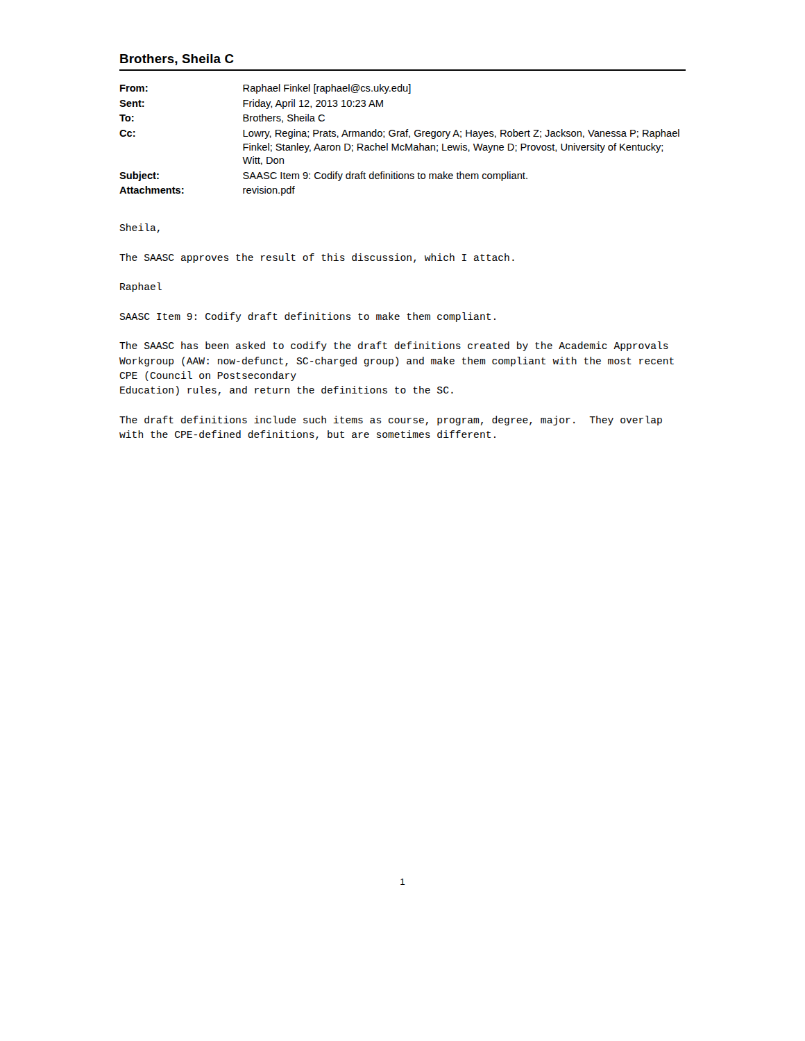Brothers, Sheila C
| From: | Raphael Finkel [raphael@cs.uky.edu] |
| Sent: | Friday, April 12, 2013 10:23 AM |
| To: | Brothers, Sheila C |
| Cc: | Lowry, Regina; Prats, Armando; Graf, Gregory A; Hayes, Robert Z; Jackson, Vanessa P; Raphael Finkel; Stanley, Aaron D; Rachel McMahan; Lewis, Wayne D; Provost, University of Kentucky; Witt, Don |
| Subject: | SAASC Item 9: Codify draft definitions to make them compliant. |
| Attachments: | revision.pdf |
Sheila, The SAASC approves the result of this discussion, which I attach. Raphael SAASC Item 9: Codify draft definitions to make them compliant. The SAASC has been asked to codify the draft definitions created by the Academic Approvals Workgroup (AAW: now-defunct, SC-charged group) and make them compliant with the most recent CPE (Council on Postsecondary Education) rules, and return the definitions to the SC. The draft definitions include such items as course, program, degree, major. They overlap with the CPE-defined definitions, but are sometimes different.
1